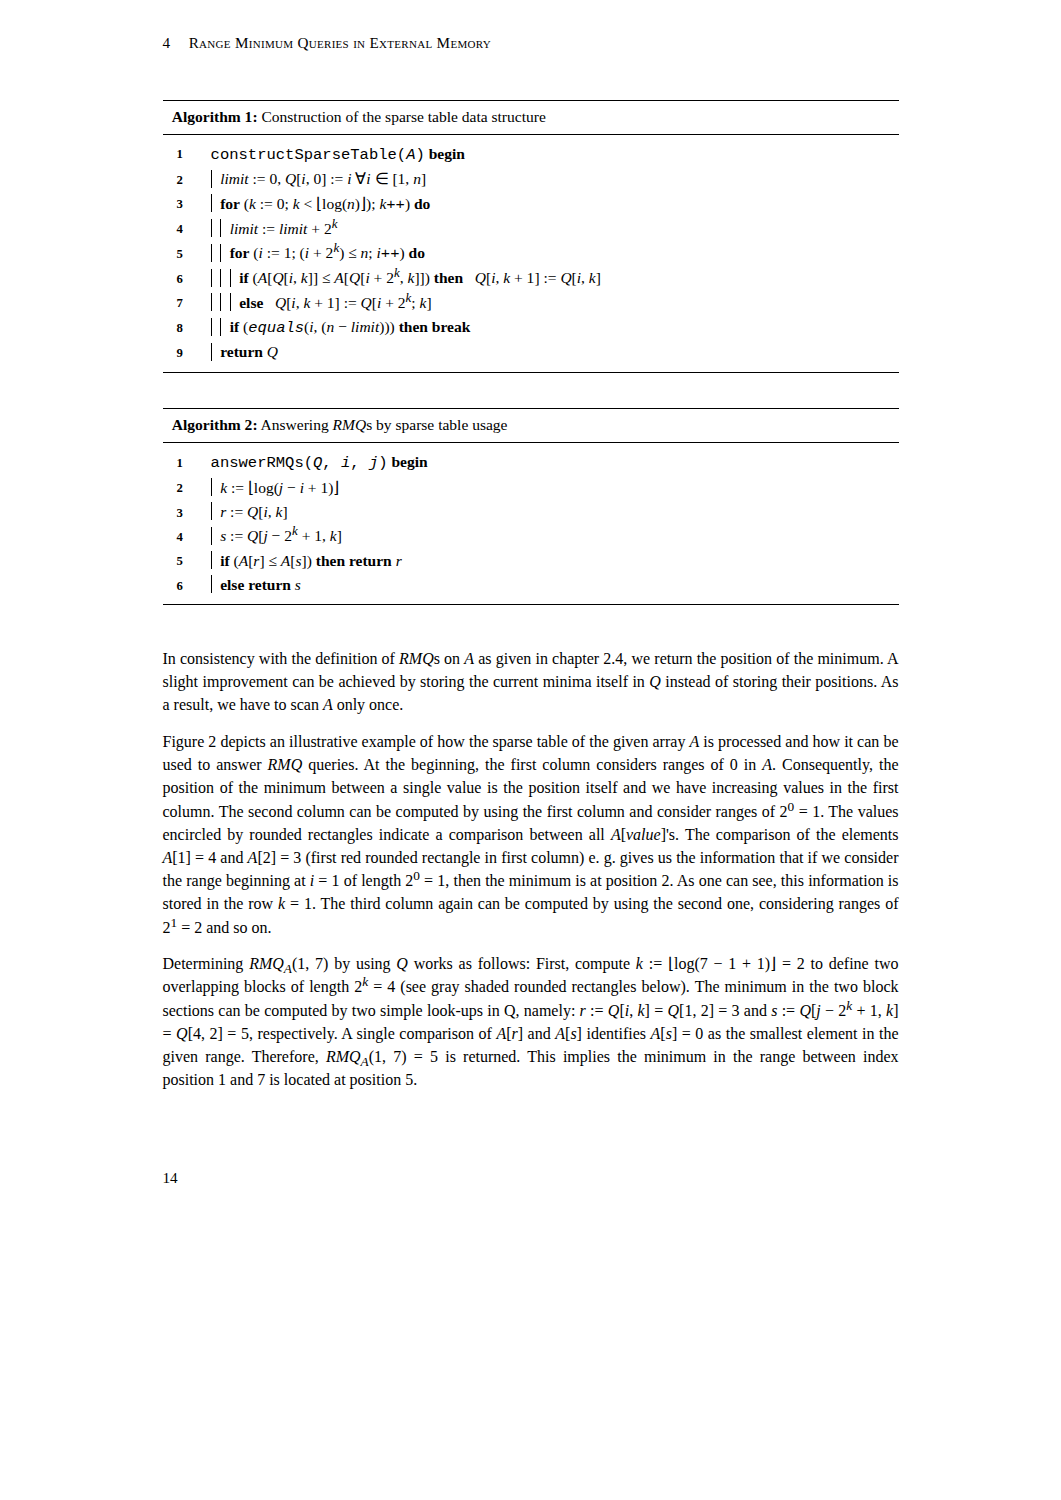4 Range Minimum Queries in External Memory
Algorithm 1: Construction of the sparse table data structure
constructSparseTable(A) begin
limit := 0, Q[i, 0] := i ∀i ∈ [1, n]
for (k := 0; k < ⌊log(n)⌋); k++) do
limit := limit + 2k
for (i := 1; (i + 2k) ≤ n; i++) do
if (A[Q[i, k]] ≤ A[Q[i + 2k, k]]) then Q[i, k + 1] := Q[i, k]
else Q[i, k + 1] := Q[i + 2k; k]
if (equals(i, (n − limit))) then break
return Q
Algorithm 2: Answering RMQs by sparse table usage
answerRMQs(Q, i, j) begin
k := ⌊log(j − i + 1)⌋
r := Q[i, k]
s := Q[j − 2k + 1, k]
if (A[r] ≤ A[s]) then return r
else return s
In consistency with the definition of RMQs on A as given in chapter 2.4, we return the position of the minimum. A slight improvement can be achieved by storing the current minima itself in Q instead of storing their positions. As a result, we have to scan A only once.
Figure 2 depicts an illustrative example of how the sparse table of the given array A is processed and how it can be used to answer RMQ queries. At the beginning, the first column considers ranges of 0 in A. Consequently, the position of the minimum between a single value is the position itself and we have increasing values in the first column. The second column can be computed by using the first column and consider ranges of 20 = 1. The values encircled by rounded rectangles indicate a comparison between all A[value]'s. The comparison of the elements A[1] = 4 and A[2] = 3 (first red rounded rectangle in first column) e. g. gives us the information that if we consider the range beginning at i = 1 of length 20 = 1, then the minimum is at position 2. As one can see, this information is stored in the row k = 1. The third column again can be computed by using the second one, considering ranges of 21 = 2 and so on.
Determining RMQA(1, 7) by using Q works as follows: First, compute k := ⌊log(7 − 1 + 1)⌋ = 2 to define two overlapping blocks of length 2k = 4 (see gray shaded rounded rectangles below). The minimum in the two block sections can be computed by two simple look-ups in Q, namely: r := Q[i, k] = Q[1, 2] = 3 and s := Q[j − 2k + 1, k] = Q[4, 2] = 5, respectively. A single comparison of A[r] and A[s] identifies A[s] = 0 as the smallest element in the given range. Therefore, RMQA(1, 7) = 5 is returned. This implies the minimum in the range between index position 1 and 7 is located at position 5.
14